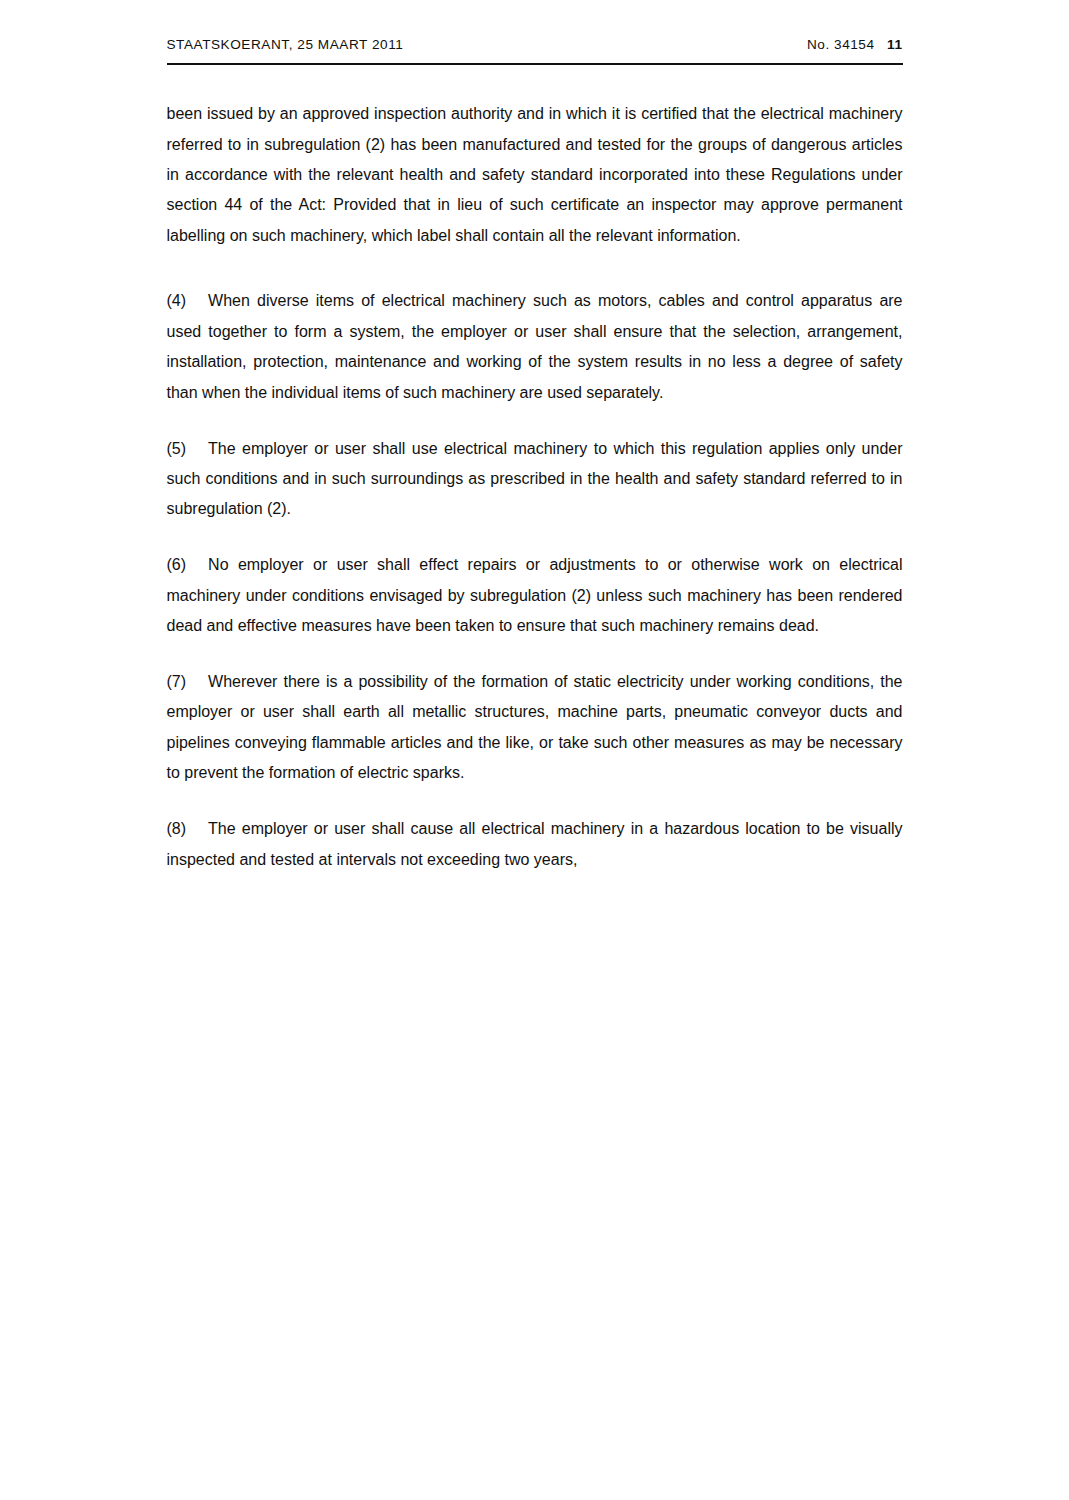Staatskoerant, 25 Maart 2011 No. 34154 11
been issued by an approved inspection authority and in which it is certified that the electrical machinery referred to in subregulation (2) has been manufactured and tested for the groups of dangerous articles in accordance with the relevant health and safety standard incorporated into these Regulations under section 44 of the Act: Provided that in lieu of such certificate an inspector may approve permanent labelling on such machinery, which label shall contain all the relevant information.
(4) When diverse items of electrical machinery such as motors, cables and control apparatus are used together to form a system, the employer or user shall ensure that the selection, arrangement, installation, protection, maintenance and working of the system results in no less a degree of safety than when the individual items of such machinery are used separately.
(5) The employer or user shall use electrical machinery to which this regulation applies only under such conditions and in such surroundings as prescribed in the health and safety standard referred to in subregulation (2).
(6) No employer or user shall effect repairs or adjustments to or otherwise work on electrical machinery under conditions envisaged by subregulation (2) unless such machinery has been rendered dead and effective measures have been taken to ensure that such machinery remains dead.
(7) Wherever there is a possibility of the formation of static electricity under working conditions, the employer or user shall earth all metallic structures, machine parts, pneumatic conveyor ducts and pipelines conveying flammable articles and the like, or take such other measures as may be necessary to prevent the formation of electric sparks.
(8) The employer or user shall cause all electrical machinery in a hazardous location to be visually inspected and tested at intervals not exceeding two years,